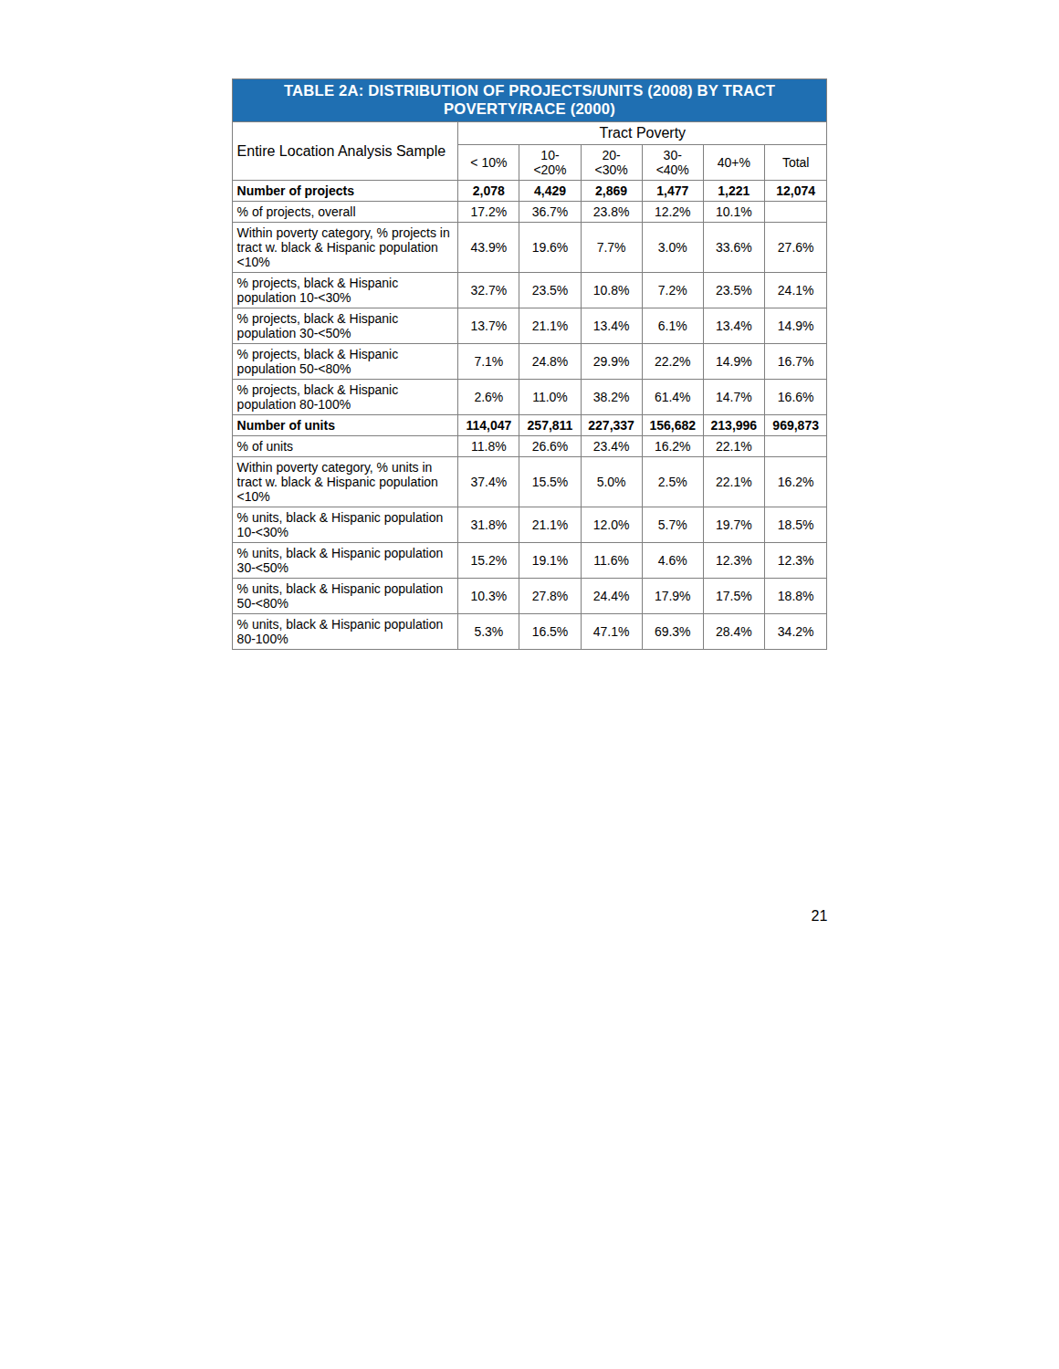| TABLE 2A: DISTRIBUTION OF PROJECTS/UNITS (2008) BY TRACT POVERTY/RACE (2000) |
| --- |
| Entire Location Analysis Sample | Tract Poverty |
| < 10% | 10-<20% | 20-<30% | 30-<40% | 40+% | Total |
| Number of projects | 2,078 | 4,429 | 2,869 | 1,477 | 1,221 | 12,074 |
| % of projects, overall | 17.2% | 36.7% | 23.8% | 12.2% | 10.1% | |
| Within poverty category, % projects in tract w. black & Hispanic population <10% | 43.9% | 19.6% | 7.7% | 3.0% | 33.6% | 27.6% |
| % projects, black & Hispanic population 10-<30% | 32.7% | 23.5% | 10.8% | 7.2% | 23.5% | 24.1% |
| % projects, black & Hispanic population 30-<50% | 13.7% | 21.1% | 13.4% | 6.1% | 13.4% | 14.9% |
| % projects, black & Hispanic population 50-<80% | 7.1% | 24.8% | 29.9% | 22.2% | 14.9% | 16.7% |
| % projects, black & Hispanic population 80-100% | 2.6% | 11.0% | 38.2% | 61.4% | 14.7% | 16.6% |
| Number of units | 114,047 | 257,811 | 227,337 | 156,682 | 213,996 | 969,873 |
| % of units | 11.8% | 26.6% | 23.4% | 16.2% | 22.1% | |
| Within poverty category, % units in tract w. black & Hispanic population <10% | 37.4% | 15.5% | 5.0% | 2.5% | 22.1% | 16.2% |
| % units, black & Hispanic population 10-<30% | 31.8% | 21.1% | 12.0% | 5.7% | 19.7% | 18.5% |
| % units, black & Hispanic population 30-<50% | 15.2% | 19.1% | 11.6% | 4.6% | 12.3% | 12.3% |
| % units, black & Hispanic population 50-<80% | 10.3% | 27.8% | 24.4% | 17.9% | 17.5% | 18.8% |
| % units, black & Hispanic population 80-100% | 5.3% | 16.5% | 47.1% | 69.3% | 28.4% | 34.2% |
21